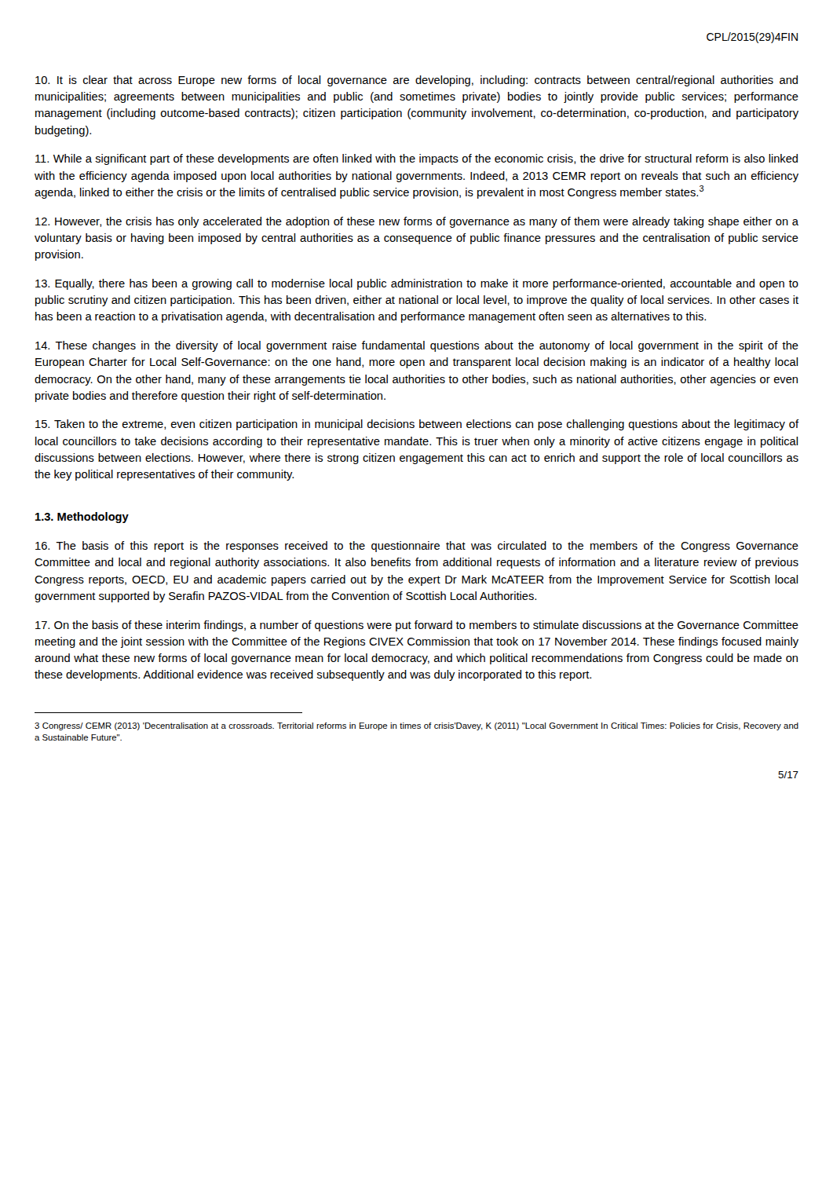CPL/2015(29)4FIN
10. It is clear that across Europe new forms of local governance are developing, including: contracts between central/regional authorities and municipalities; agreements between municipalities and public (and sometimes private) bodies to jointly provide public services; performance management (including outcome-based contracts); citizen participation (community involvement, co-determination, co-production, and participatory budgeting).
11. While a significant part of these developments are often linked with the impacts of the economic crisis, the drive for structural reform is also linked with the efficiency agenda imposed upon local authorities by national governments. Indeed, a 2013 CEMR report on reveals that such an efficiency agenda, linked to either the crisis or the limits of centralised public service provision, is prevalent in most Congress member states.3
12. However, the crisis has only accelerated the adoption of these new forms of governance as many of them were already taking shape either on a voluntary basis or having been imposed by central authorities as a consequence of public finance pressures and the centralisation of public service provision.
13. Equally, there has been a growing call to modernise local public administration to make it more performance-oriented, accountable and open to public scrutiny and citizen participation. This has been driven, either at national or local level, to improve the quality of local services. In other cases it has been a reaction to a privatisation agenda, with decentralisation and performance management often seen as alternatives to this.
14. These changes in the diversity of local government raise fundamental questions about the autonomy of local government in the spirit of the European Charter for Local Self-Governance: on the one hand, more open and transparent local decision making is an indicator of a healthy local democracy. On the other hand, many of these arrangements tie local authorities to other bodies, such as national authorities, other agencies or even private bodies and therefore question their right of self-determination.
15. Taken to the extreme, even citizen participation in municipal decisions between elections can pose challenging questions about the legitimacy of local councillors to take decisions according to their representative mandate. This is truer when only a minority of active citizens engage in political discussions between elections. However, where there is strong citizen engagement this can act to enrich and support the role of local councillors as the key political representatives of their community.
1.3. Methodology
16. The basis of this report is the responses received to the questionnaire that was circulated to the members of the Congress Governance Committee and local and regional authority associations. It also benefits from additional requests of information and a literature review of previous Congress reports, OECD, EU and academic papers carried out by the expert Dr Mark McATEER from the Improvement Service for Scottish local government supported by Serafin PAZOS-VIDAL from the Convention of Scottish Local Authorities.
17. On the basis of these interim findings, a number of questions were put forward to members to stimulate discussions at the Governance Committee meeting and the joint session with the Committee of the Regions CIVEX Commission that took on 17 November 2014. These findings focused mainly around what these new forms of local governance mean for local democracy, and which political recommendations from Congress could be made on these developments. Additional evidence was received subsequently and was duly incorporated to this report.
3 Congress/ CEMR (2013) 'Decentralisation at a crossroads. Territorial reforms in Europe in times of crisis'Davey, K (2011) "Local Government In Critical Times: Policies for Crisis, Recovery and a Sustainable Future".
5/17